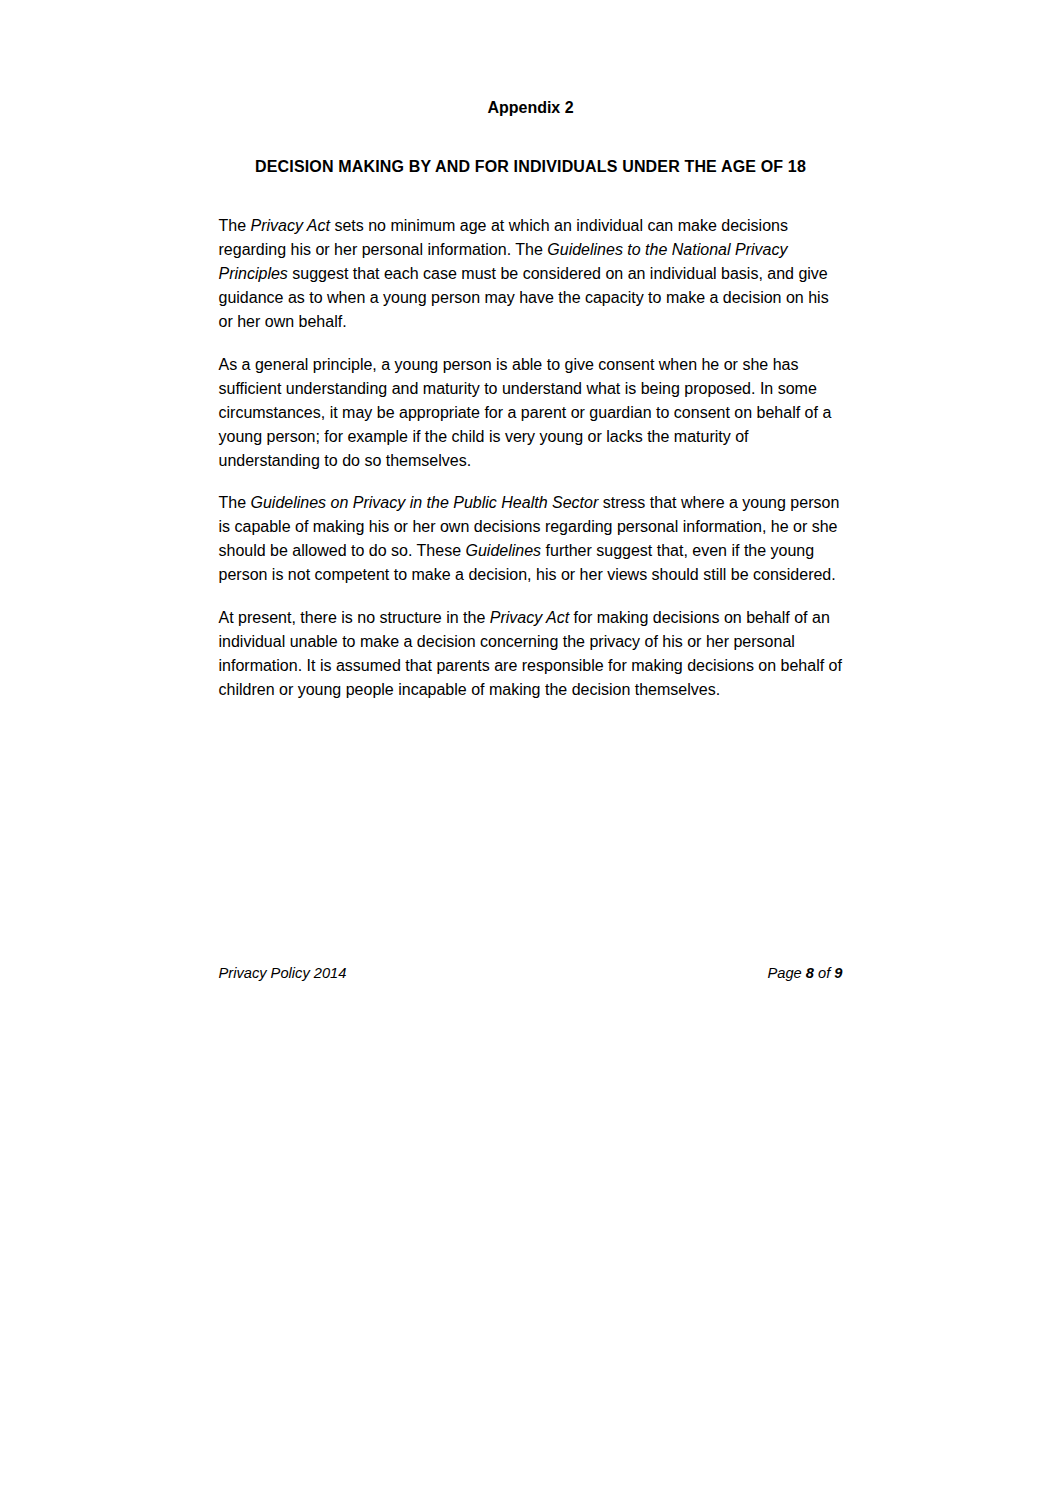Appendix 2
DECISION MAKING BY AND FOR INDIVIDUALS UNDER THE AGE OF 18
The Privacy Act sets no minimum age at which an individual can make decisions regarding his or her personal information. The Guidelines to the National Privacy Principles suggest that each case must be considered on an individual basis, and give guidance as to when a young person may have the capacity to make a decision on his or her own behalf.
As a general principle, a young person is able to give consent when he or she has sufficient understanding and maturity to understand what is being proposed. In some circumstances, it may be appropriate for a parent or guardian to consent on behalf of a young person; for example if the child is very young or lacks the maturity of understanding to do so themselves.
The Guidelines on Privacy in the Public Health Sector stress that where a young person is capable of making his or her own decisions regarding personal information, he or she should be allowed to do so. These Guidelines further suggest that, even if the young person is not competent to make a decision, his or her views should still be considered.
At present, there is no structure in the Privacy Act for making decisions on behalf of an individual unable to make a decision concerning the privacy of his or her personal information. It is assumed that parents are responsible for making decisions on behalf of children or young people incapable of making the decision themselves.
Privacy Policy 2014
Page 8 of 9